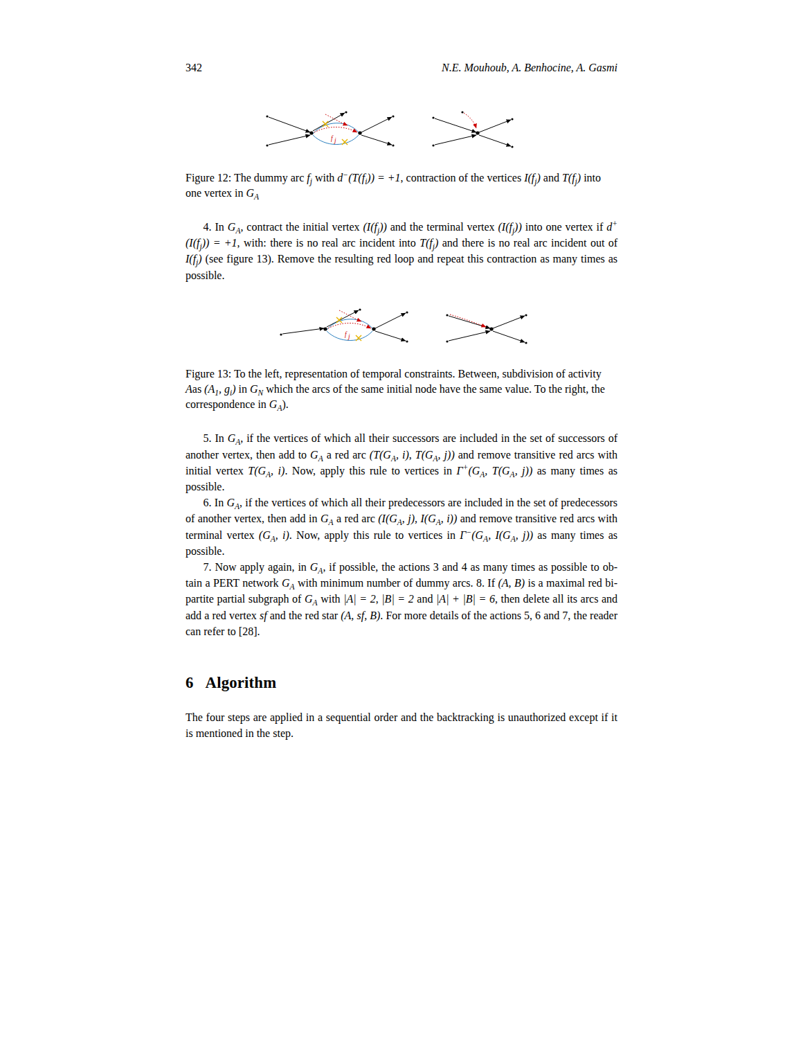342 N.E. Mouhoub, A. Benhocine, A. Gasmi
f j
Figure 12: The dummy arc fj with d−(T(fi)) = +1, contraction of the vertices I(fj) and T(fj) into one vertex in GA
4. In GA, contract the initial vertex (I(fj)) and the terminal vertex (I(fj)) into one vertex if d+(I(fj)) = +1, with: there is no real arc incident into T(fj) and there is no real arc incident out of I(fj) (see figure 13). Remove the resulting red loop and repeat this contraction as many times as possible.
f j
Figure 13: To the left, representation of temporal constraints. Between, subdivision of activity Aas (A1, gi) in GN which the arcs of the same initial node have the same value. To the right, the correspondence in GA).
5. In GA, if the vertices of which all their successors are included in the set of successors of another vertex, then add to GA a red arc (T(GA, i), T(GA, j)) and remove transitive red arcs with initial vertex T(GA, i). Now, apply this rule to vertices in Γ+(GA, T(GA, j)) as many times as possible.
6. In GA, if the vertices of which all their predecessors are included in the set of predecessors of another vertex, then add in GA a red arc (I(GA, j), I(GA, i)) and remove transitive red arcs with terminal vertex (GA, i). Now, apply this rule to vertices in Γ−(GA, I(GA, j)) as many times as possible.
7. Now apply again, in GA, if possible, the actions 3 and 4 as many times as possible to obtain a PERT network GA with minimum number of dummy arcs. 8. If (A, B) is a maximal red bipartite partial subgraph of GA with |A| = 2, |B| = 2 and |A| + |B| = 6, then delete all its arcs and add a red vertex sf and the red star (A, sf, B). For more details of the actions 5, 6 and 7, the reader can refer to [28].
6 Algorithm
The four steps are applied in a sequential order and the backtracking is unauthorized except if it is mentioned in the step.